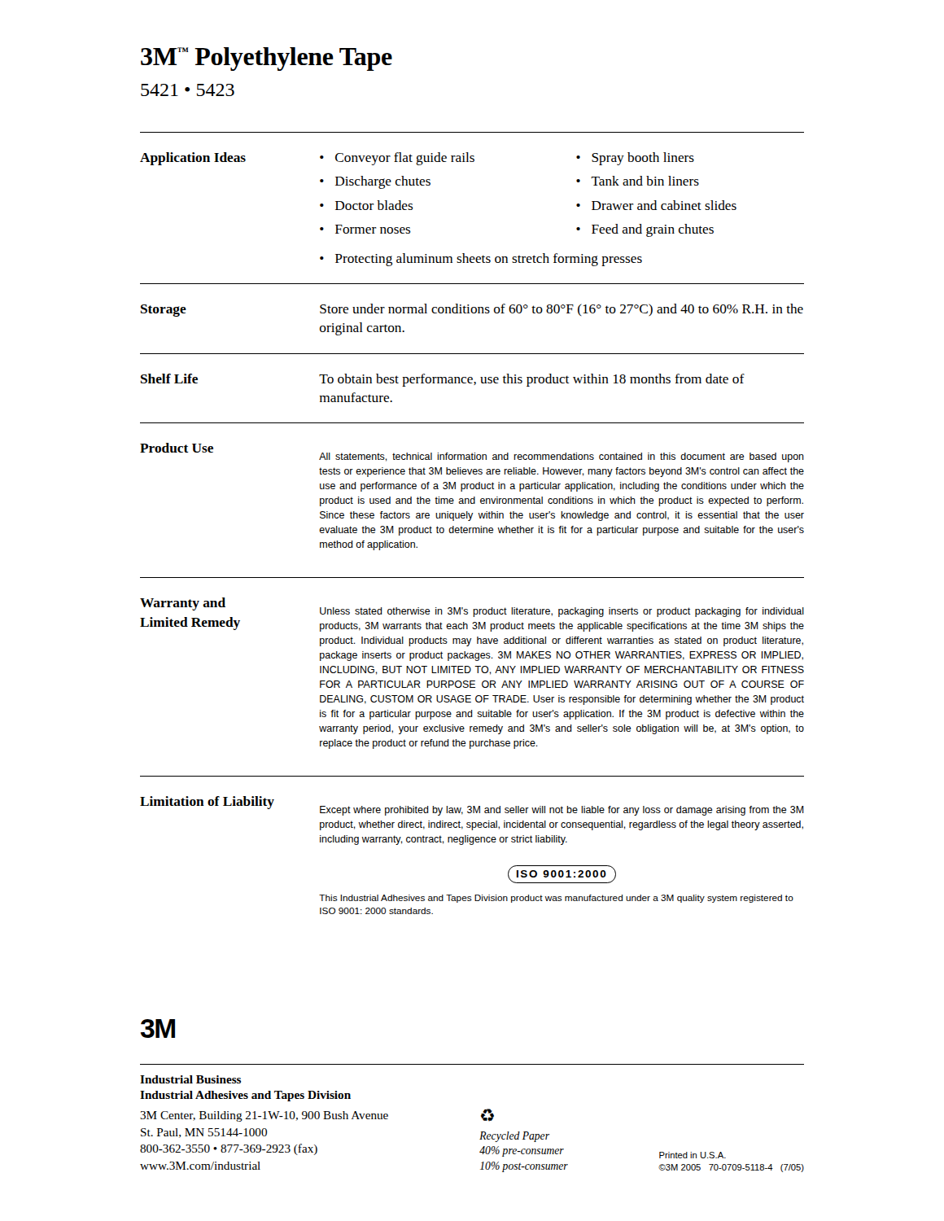3M™ Polyethylene Tape
5421 • 5423
| Application Ideas | Conveyor flat guide rails Discharge chutes Doctor blades Former noses Spray booth liners Tank and bin liners Drawer and cabinet slides Feed and grain chutes Protecting aluminum sheets on stretch forming presses |
| Storage | Store under normal conditions of 60° to 80°F (16° to 27°C) and 40 to 60% R.H. in the original carton. |
| Shelf Life | To obtain best performance, use this product within 18 months from date of manufacture. |
| Product Use | All statements, technical information and recommendations contained in this document are based upon tests or experience that 3M believes are reliable. However, many factors beyond 3M's control can affect the use and performance of a 3M product in a particular application, including the conditions under which the product is used and the time and environmental conditions in which the product is expected to perform. Since these factors are uniquely within the user's knowledge and control, it is essential that the user evaluate the 3M product to determine whether it is fit for a particular purpose and suitable for the user's method of application. |
| Warranty and Limited Remedy | Unless stated otherwise in 3M's product literature, packaging inserts or product packaging for individual products, 3M warrants that each 3M product meets the applicable specifications at the time 3M ships the product. Individual products may have additional or different warranties as stated on product literature, package inserts or product packages. 3M MAKES NO OTHER WARRANTIES, EXPRESS OR IMPLIED, INCLUDING, BUT NOT LIMITED TO, ANY IMPLIED WARRANTY OF MERCHANTABILITY OR FITNESS FOR A PARTICULAR PURPOSE OR ANY IMPLIED WARRANTY ARISING OUT OF A COURSE OF DEALING, CUSTOM OR USAGE OF TRADE. User is responsible for determining whether the 3M product is fit for a particular purpose and suitable for user's application. If the 3M product is defective within the warranty period, your exclusive remedy and 3M's and seller's sole obligation will be, at 3M's option, to replace the product or refund the purchase price. |
| Limitation of Liability | Except where prohibited by law, 3M and seller will not be liable for any loss or damage arising from the 3M product, whether direct, indirect, special, incidental or consequential, regardless of the legal theory asserted, including warranty, contract, negligence or strict liability. ISO 9001:2000 This Industrial Adhesives and Tapes Division product was manufactured under a 3M quality system registered to ISO 9001: 2000 standards. |
3M
Industrial Business
Industrial Adhesives and Tapes Division
3M Center, Building 21-1W-10, 900 Bush Avenue
St. Paul, MN 55144-1000
800-362-3550 • 877-369-2923 (fax)
www.3M.com/industrial
♻
Recycled Paper 40% pre-consumer 10% post-consumer
Printed in U.S.A.
©3M 2005 70-0709-5118-4 (7/05)